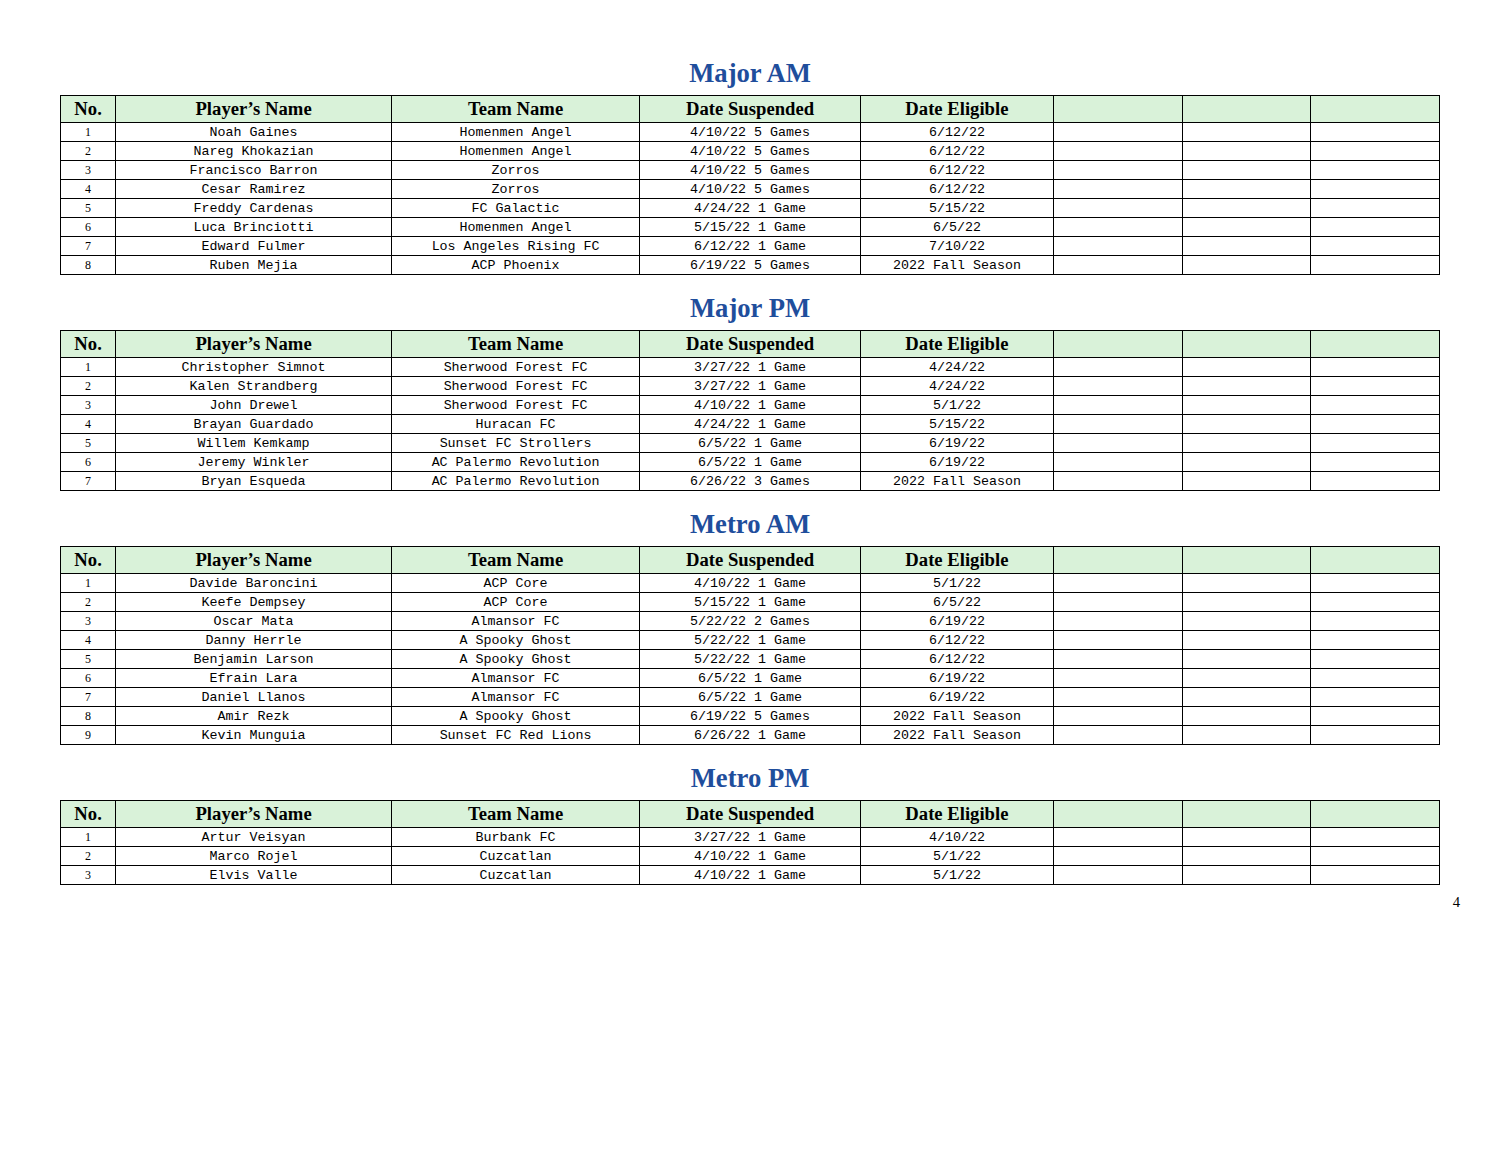Major AM
| No. | Player’s Name | Team Name | Date Suspended | Date Eligible | | | |
| --- | --- | --- | --- | --- | --- | --- | --- |
| 1 | Noah Gaines | Homenmen Angel | 4/10/22 5 Games | 6/12/22 | | | |
| 2 | Nareg Khokazian | Homenmen Angel | 4/10/22 5 Games | 6/12/22 | | | |
| 3 | Francisco Barron | Zorros | 4/10/22 5 Games | 6/12/22 | | | |
| 4 | Cesar Ramirez | Zorros | 4/10/22 5 Games | 6/12/22 | | | |
| 5 | Freddy Cardenas | FC Galactic | 4/24/22 1 Game | 5/15/22 | | | |
| 6 | Luca Brinciotti | Homenmen Angel | 5/15/22 1 Game | 6/5/22 | | | |
| 7 | Edward Fulmer | Los Angeles Rising FC | 6/12/22 1 Game | 7/10/22 | | | |
| 8 | Ruben Mejia | ACP Phoenix | 6/19/22 5 Games | 2022 Fall Season | | | |
Major PM
| No. | Player’s Name | Team Name | Date Suspended | Date Eligible | | | |
| --- | --- | --- | --- | --- | --- | --- | --- |
| 1 | Christopher Simnot | Sherwood Forest FC | 3/27/22 1 Game | 4/24/22 | | | |
| 2 | Kalen Strandberg | Sherwood Forest FC | 3/27/22 1 Game | 4/24/22 | | | |
| 3 | John Drewel | Sherwood Forest FC | 4/10/22 1 Game | 5/1/22 | | | |
| 4 | Brayan Guardado | Huracan FC | 4/24/22 1 Game | 5/15/22 | | | |
| 5 | Willem Kemkamp | Sunset FC Strollers | 6/5/22 1 Game | 6/19/22 | | | |
| 6 | Jeremy Winkler | AC Palermo Revolution | 6/5/22 1 Game | 6/19/22 | | | |
| 7 | Bryan Esqueda | AC Palermo Revolution | 6/26/22 3 Games | 2022 Fall Season | | | |
Metro AM
| No. | Player’s Name | Team Name | Date Suspended | Date Eligible | | | |
| --- | --- | --- | --- | --- | --- | --- | --- |
| 1 | Davide Baroncini | ACP Core | 4/10/22 1 Game | 5/1/22 | | | |
| 2 | Keefe Dempsey | ACP Core | 5/15/22 1 Game | 6/5/22 | | | |
| 3 | Oscar Mata | Almansor FC | 5/22/22 2 Games | 6/19/22 | | | |
| 4 | Danny Herrle | A Spooky Ghost | 5/22/22 1 Game | 6/12/22 | | | |
| 5 | Benjamin Larson | A Spooky Ghost | 5/22/22 1 Game | 6/12/22 | | | |
| 6 | Efrain Lara | Almansor FC | 6/5/22 1 Game | 6/19/22 | | | |
| 7 | Daniel Llanos | Almansor FC | 6/5/22 1 Game | 6/19/22 | | | |
| 8 | Amir Rezk | A Spooky Ghost | 6/19/22 5 Games | 2022 Fall Season | | | |
| 9 | Kevin Munguia | Sunset FC Red Lions | 6/26/22 1 Game | 2022 Fall Season | | | |
Metro PM
| No. | Player’s Name | Team Name | Date Suspended | Date Eligible | | | |
| --- | --- | --- | --- | --- | --- | --- | --- |
| 1 | Artur Veisyan | Burbank FC | 3/27/22 1 Game | 4/10/22 | | | |
| 2 | Marco Rojel | Cuzcatlan | 4/10/22 1 Game | 5/1/22 | | | |
| 3 | Elvis Valle | Cuzcatlan | 4/10/22 1 Game | 5/1/22 | | | |
4